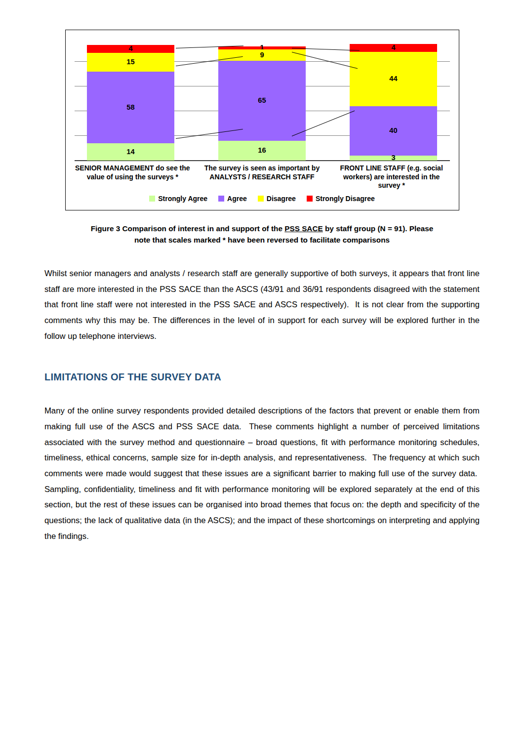4
15
58
14
1
9
65
16
4
44
40
3
SENIOR MANAGEMENT do see the value of using the surveys *
The survey is seen as important by ANALYSTS / RESEARCH STAFF
FRONT LINE STAFF (e.g. social workers) are interested in the survey *
Strongly Agree Agree Disagree Strongly Disagree
Figure 3 Comparison of interest in and support of the PSS SACE by staff group (N = 91). Please note that scales marked * have been reversed to facilitate comparisons
Whilst senior managers and analysts / research staff are generally supportive of both surveys, it appears that front line staff are more interested in the PSS SACE than the ASCS (43/91 and 36/91 respondents disagreed with the statement that front line staff were not interested in the PSS SACE and ASCS respectively). It is not clear from the supporting comments why this may be. The differences in the level of in support for each survey will be explored further in the follow up telephone interviews.
LIMITATIONS OF THE SURVEY DATA
Many of the online survey respondents provided detailed descriptions of the factors that prevent or enable them from making full use of the ASCS and PSS SACE data. These comments highlight a number of perceived limitations associated with the survey method and questionnaire – broad questions, fit with performance monitoring schedules, timeliness, ethical concerns, sample size for in-depth analysis, and representativeness. The frequency at which such comments were made would suggest that these issues are a significant barrier to making full use of the survey data. Sampling, confidentiality, timeliness and fit with performance monitoring will be explored separately at the end of this section, but the rest of these issues can be organised into broad themes that focus on: the depth and specificity of the questions; the lack of qualitative data (in the ASCS); and the impact of these shortcomings on interpreting and applying the findings.